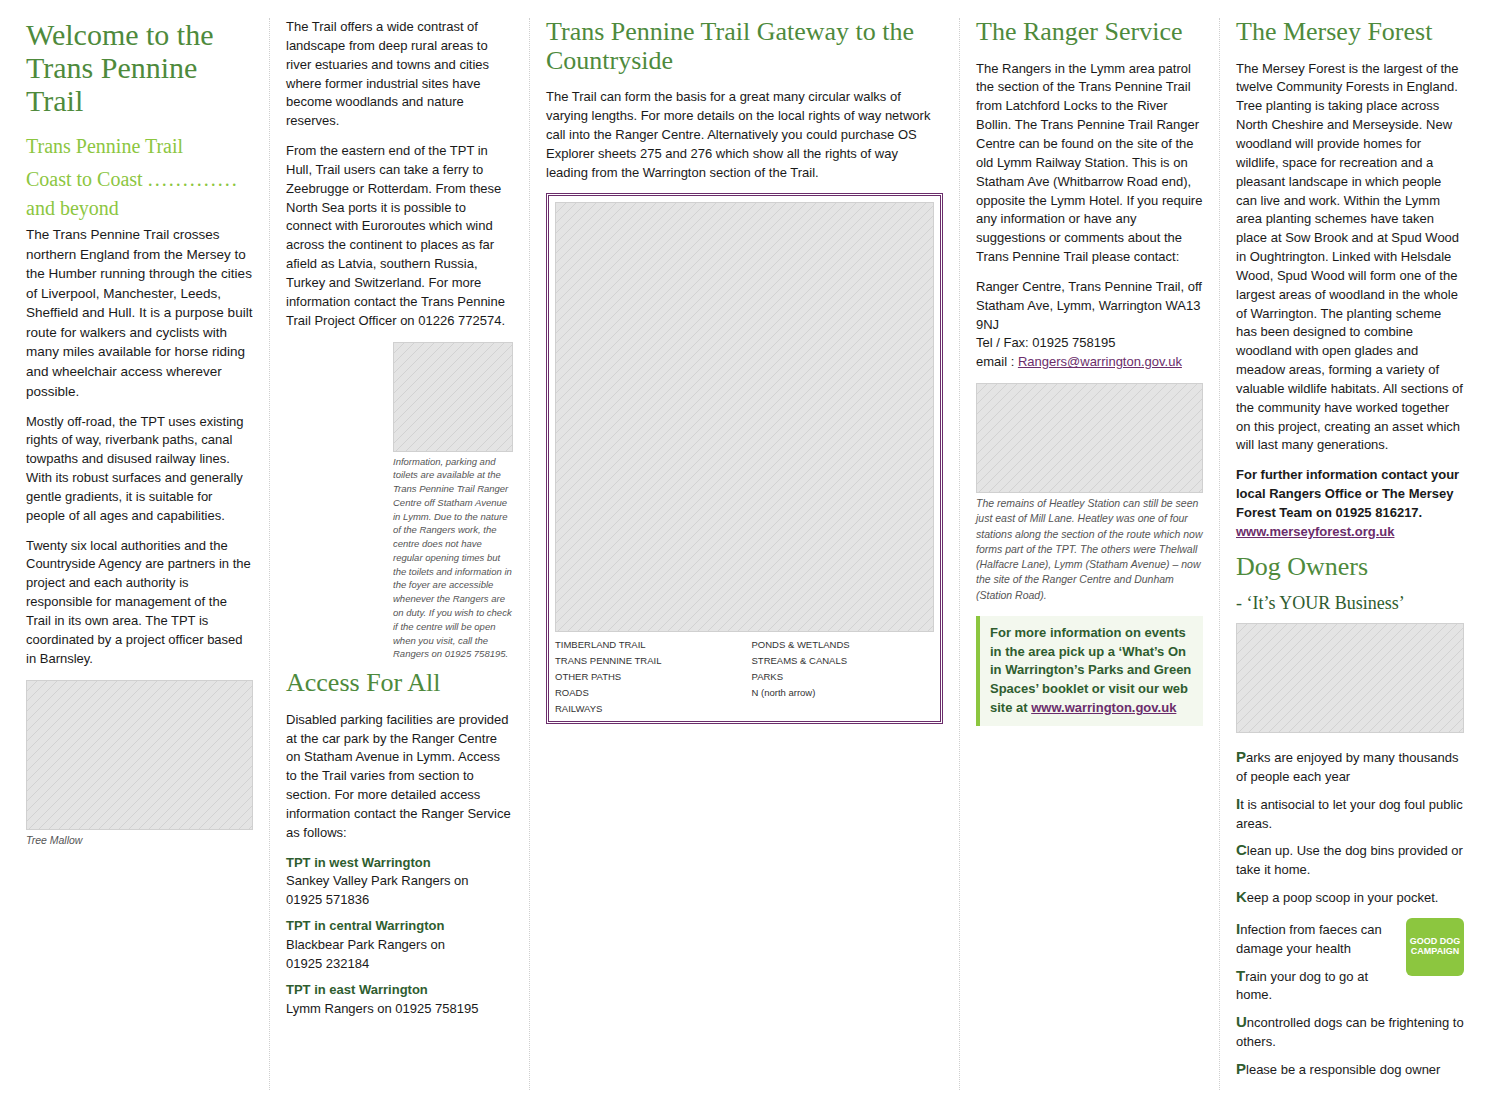Welcome to the
Trans Pennine Trail
Trans Pennine Trail
Coast to Coast ............. and beyond
The Trans Pennine Trail crosses northern England from the Mersey to the Humber running through the cities of Liverpool, Manchester, Leeds, Sheffield and Hull. It is a purpose built route for walkers and cyclists with many miles available for horse riding and wheelchair access wherever possible.
Mostly off-road, the TPT uses existing rights of way, riverbank paths, canal towpaths and disused railway lines. With its robust surfaces and generally gentle gradients, it is suitable for people of all ages and capabilities.
Twenty six local authorities and the Countryside Agency are partners in the project and each authority is responsible for management of the Trail in its own area. The TPT is coordinated by a project officer based in Barnsley.
Tree Mallow
The Trail offers a wide contrast of landscape from deep rural areas to river estuaries and towns and cities where former industrial sites have become woodlands and nature reserves.
From the eastern end of the TPT in Hull, Trail users can take a ferry to Zeebrugge or Rotterdam. From these North Sea ports it is possible to connect with Euroroutes which wind across the continent to places as far afield as Latvia, southern Russia, Turkey and Switzerland. For more information contact the Trans Pennine Trail Project Officer on 01226 772574.
Information, parking and toilets are available at the Trans Pennine Trail Ranger Centre off Statham Avenue in Lymm. Due to the nature of the Rangers work, the centre does not have regular opening times but the toilets and information in the foyer are accessible whenever the Rangers are on duty. If you wish to check if the centre will be open when you visit, call the Rangers on 01925 758195.
Access For All
Disabled parking facilities are provided at the car park by the Ranger Centre on Statham Avenue in Lymm. Access to the Trail varies from section to section. For more detailed access information contact the Ranger Service as follows:
TPT in west Warrington
Sankey Valley Park Rangers on 01925 571836
TPT in central Warrington
Blackbear Park Rangers on 01925 232184
TPT in east Warrington
Lymm Rangers on 01925 758195
Trans Pennine Trail Gateway to the Countryside
The Trail can form the basis for a great many circular walks of varying lengths. For more details on the local rights of way network call into the Ranger Centre. Alternatively you could purchase OS Explorer sheets 275 and 276 which show all the rights of way leading from the Warrington section of the Trail.
TIMBERLAND TRAIL
TRANS PENNINE TRAIL
OTHER PATHS
ROADS
RAILWAYS
PONDS & WETLANDS
STREAMS & CANALS
PARKS
N (north arrow)
The Ranger Service
The Rangers in the Lymm area patrol the section of the Trans Pennine Trail from Latchford Locks to the River Bollin. The Trans Pennine Trail Ranger Centre can be found on the site of the old Lymm Railway Station. This is on Statham Ave (Whitbarrow Road end), opposite the Lymm Hotel. If you require any information or have any suggestions or comments about the Trans Pennine Trail please contact:
Ranger Centre, Trans Pennine Trail, off Statham Ave, Lymm, Warrington WA13 9NJ
Tel / Fax: 01925 758195
email : Rangers@warrington.gov.uk
The remains of Heatley Station can still be seen just east of Mill Lane. Heatley was one of four stations along the section of the route which now forms part of the TPT. The others were Thelwall (Halfacre Lane), Lymm (Statham Avenue) – now the site of the Ranger Centre and Dunham (Station Road).
For more information on events in the area pick up a ‘What’s On in Warrington’s Parks and Green Spaces’ booklet or visit our web site at www.warrington.gov.uk
The Mersey Forest
The Mersey Forest is the largest of the twelve Community Forests in England. Tree planting is taking place across North Cheshire and Merseyside. New woodland will provide homes for wildlife, space for recreation and a pleasant landscape in which people can live and work. Within the Lymm area planting schemes have taken place at Sow Brook and at Spud Wood in Oughtrington. Linked with Helsdale Wood, Spud Wood will form one of the largest areas of woodland in the whole of Warrington. The planting scheme has been designed to combine woodland with open glades and meadow areas, forming a variety of valuable wildlife habitats. All sections of the community have worked together on this project, creating an asset which will last many generations.
For further information contact your local Rangers Office or The Mersey Forest Team on 01925 816217. www.merseyforest.org.uk
Dog Owners
- ‘It’s YOUR Business’
Parks are enjoyed by many thousands of people each year
It is antisocial to let your dog foul public areas.
Clean up. Use the dog bins provided or take it home.
Keep a poop scoop in your pocket.
GOOD DOG CAMPAIGN
Infection from faeces can damage your health
Train your dog to go at home.
Uncontrolled dogs can be frightening to others.
Please be a responsible dog owner